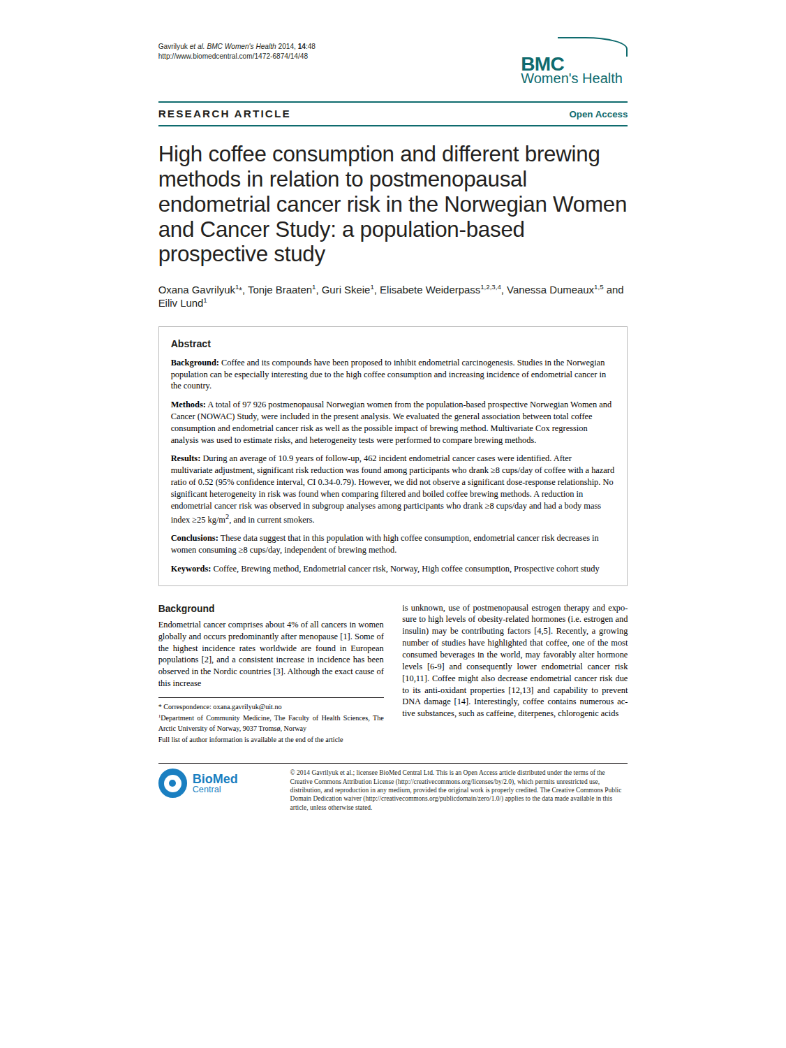Gavrilyuk et al. BMC Women's Health 2014, 14:48
http://www.biomedcentral.com/1472-6874/14/48
BMC Women's Health
Research article
Open Access
High coffee consumption and different brewing methods in relation to postmenopausal endometrial cancer risk in the Norwegian Women and Cancer Study: a population-based prospective study
Oxana Gavrilyuk1*, Tonje Braaten1, Guri Skeie1, Elisabete Weiderpass1,2,3,4, Vanessa Dumeaux1,5 and Eiliv Lund1
Abstract
Background: Coffee and its compounds have been proposed to inhibit endometrial carcinogenesis. Studies in the Norwegian population can be especially interesting due to the high coffee consumption and increasing incidence of endometrial cancer in the country.
Methods: A total of 97 926 postmenopausal Norwegian women from the population-based prospective Norwegian Women and Cancer (NOWAC) Study, were included in the present analysis. We evaluated the general association between total coffee consumption and endometrial cancer risk as well as the possible impact of brewing method. Multivariate Cox regression analysis was used to estimate risks, and heterogeneity tests were performed to compare brewing methods.
Results: During an average of 10.9 years of follow-up, 462 incident endometrial cancer cases were identified. After multivariate adjustment, significant risk reduction was found among participants who drank ≥8 cups/day of coffee with a hazard ratio of 0.52 (95% confidence interval, CI 0.34-0.79). However, we did not observe a significant dose-response relationship. No significant heterogeneity in risk was found when comparing filtered and boiled coffee brewing methods. A reduction in endometrial cancer risk was observed in subgroup analyses among participants who drank ≥8 cups/day and had a body mass index ≥25 kg/m2, and in current smokers.
Conclusions: These data suggest that in this population with high coffee consumption, endometrial cancer risk decreases in women consuming ≥8 cups/day, independent of brewing method.
Keywords: Coffee, Brewing method, Endometrial cancer risk, Norway, High coffee consumption, Prospective cohort study
Background
Endometrial cancer comprises about 4% of all cancers in women globally and occurs predominantly after menopause [1]. Some of the highest incidence rates worldwide are found in European populations [2], and a consistent increase in incidence has been observed in the Nordic countries [3]. Although the exact cause of this increase
* Correspondence: oxana.gavrilyuk@uit.no
1Department of Community Medicine, The Faculty of Health Sciences, The Arctic University of Norway, 9037 Tromsø, Norway
Full list of author information is available at the end of the article
is unknown, use of postmenopausal estrogen therapy and exposure to high levels of obesity-related hormones (i.e. estrogen and insulin) may be contributing factors [4,5]. Recently, a growing number of studies have highlighted that coffee, one of the most consumed beverages in the world, may favorably alter hormone levels [6-9] and consequently lower endometrial cancer risk [10,11]. Coffee might also decrease endometrial cancer risk due to its anti-oxidant properties [12,13] and capability to prevent DNA damage [14]. Interestingly, coffee contains numerous active substances, such as caffeine, diterpenes, chlorogenic acids
BioMedCentral
© 2014 Gavrilyuk et al.; licensee BioMed Central Ltd. This is an Open Access article distributed under the terms of the Creative Commons Attribution License (http://creativecommons.org/licenses/by/2.0), which permits unrestricted use, distribution, and reproduction in any medium, provided the original work is properly credited. The Creative Commons Public Domain Dedication waiver (http://creativecommons.org/publicdomain/zero/1.0/) applies to the data made available in this article, unless otherwise stated.